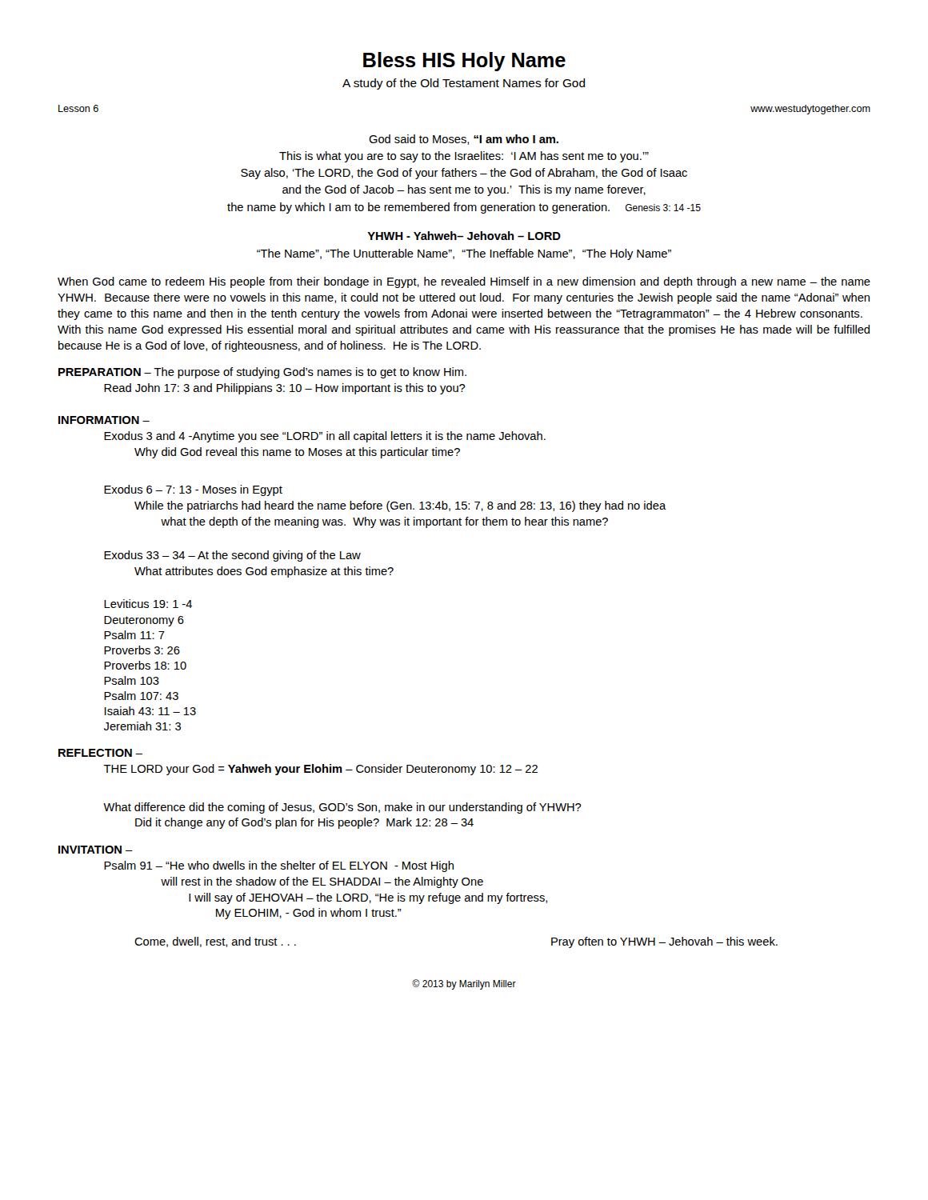Bless HIS Holy Name
A study of the Old Testament Names for God
Lesson 6 www.westudytogether.com
God said to Moses, “I am who I am.
This is what you are to say to the Israelites: ‘I AM has sent me to you.’”
Say also, ‘The LORD, the God of your fathers – the God of Abraham, the God of Isaac
and the God of Jacob – has sent me to you.’ This is my name forever,
the name by which I am to be remembered from generation to generation.Genesis 3: 14 -15
YHWH - Yahweh– Jehovah – LORD
“The Name”, “The Unutterable Name”, “The Ineffable Name”, “The Holy Name”
When God came to redeem His people from their bondage in Egypt, he revealed Himself in a new dimension and depth through a new name – the name YHWH. Because there were no vowels in this name, it could not be uttered out loud. For many centuries the Jewish people said the name “Adonai” when they came to this name and then in the tenth century the vowels from Adonai were inserted between the “Tetragrammaton” – the 4 Hebrew consonants. With this name God expressed His essential moral and spiritual attributes and came with His reassurance that the promises He has made will be fulfilled because He is a God of love, of righteousness, and of holiness. He is The LORD.
PREPARATION – The purpose of studying God’s names is to get to know Him.
Read John 17: 3 and Philippians 3: 10 – How important is this to you?
INFORMATION –
Exodus 3 and 4 -Anytime you see “LORD” in all capital letters it is the name Jehovah.
Why did God reveal this name to Moses at this particular time?
Exodus 6 – 7: 13 - Moses in Egypt
While the patriarchs had heard the name before (Gen. 13:4b, 15: 7, 8 and 28: 13, 16) they had no idea
what the depth of the meaning was. Why was it important for them to hear this name?
Exodus 33 – 34 – At the second giving of the Law
What attributes does God emphasize at this time?
Leviticus 19: 1 -4
Deuteronomy 6
Psalm 11: 7
Proverbs 3: 26
Proverbs 18: 10
Psalm 103
Psalm 107: 43
Isaiah 43: 11 – 13
Jeremiah 31: 3
REFLECTION –
THE LORD your God = Yahweh your Elohim – Consider Deuteronomy 10: 12 – 22
What difference did the coming of Jesus, GOD’s Son, make in our understanding of YHWH?
Did it change any of God’s plan for His people? Mark 12: 28 – 34
INVITATION –
Psalm 91 – “He who dwells in the shelter of EL ELYON - Most High
will rest in the shadow of the EL SHADDAI – the Almighty One
I will say of JEHOVAH – the LORD, “He is my refuge and my fortress,
My ELOHIM, - God in whom I trust.”
Come, dwell, rest, and trust . . . Pray often to YHWH – Jehovah – this week.
© 2013 by Marilyn Miller